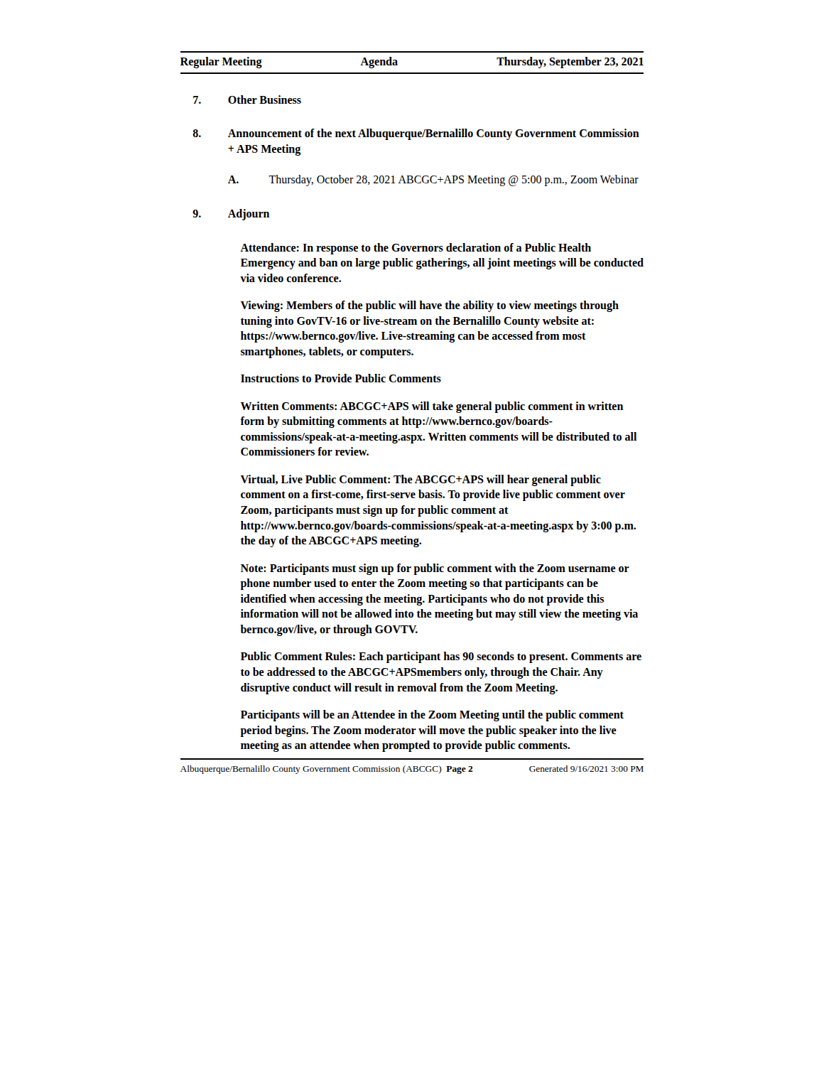Regular Meeting
Agenda
Thursday, September 23, 2021
7.
Other Business
8.
Announcement of the next Albuquerque/Bernalillo County Government Commission + APS Meeting
A.
Thursday, October 28, 2021 ABCGC+APS Meeting @ 5:00 p.m., Zoom Webinar
9.
Adjourn
Attendance: In response to the Governors declaration of a Public Health Emergency and ban on large public gatherings, all joint meetings will be conducted via video conference.
Viewing: Members of the public will have the ability to view meetings through tuning into GovTV-16 or live-stream on the Bernalillo County website at: https://www.bernco.gov/live. Live-streaming can be accessed from most smartphones, tablets, or computers.
Instructions to Provide Public Comments
Written Comments: ABCGC+APS will take general public comment in written form by submitting comments at http://www.bernco.gov/boards-commissions/speak-at-a-meeting.aspx. Written comments will be distributed to all Commissioners for review.
Virtual, Live Public Comment: The ABCGC+APS will hear general public comment on a first-come, first-serve basis. To provide live public comment over Zoom, participants must sign up for public comment at http://www.bernco.gov/boards-commissions/speak-at-a-meeting.aspx by 3:00 p.m. the day of the ABCGC+APS meeting.
Note: Participants must sign up for public comment with the Zoom username or phone number used to enter the Zoom meeting so that participants can be identified when accessing the meeting. Participants who do not provide this information will not be allowed into the meeting but may still view the meeting via bernco.gov/live, or through GOVTV.
Public Comment Rules: Each participant has 90 seconds to present. Comments are to be addressed to the ABCGC+APSmembers only, through the Chair. Any disruptive conduct will result in removal from the Zoom Meeting.
Participants will be an Attendee in the Zoom Meeting until the public comment period begins. The Zoom moderator will move the public speaker into the live meeting as an attendee when prompted to provide public comments.
Albuquerque/Bernalillo County Government Commission (ABCGC) Page 2
Generated 9/16/2021 3:00 PM